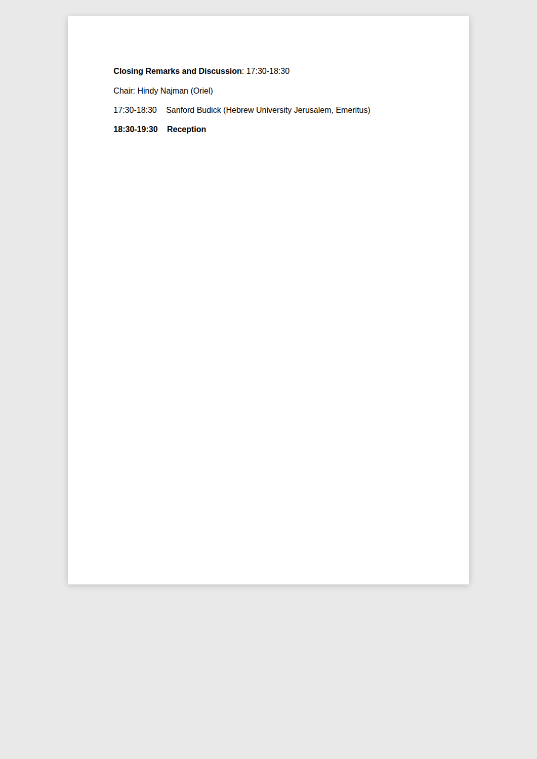Closing Remarks and Discussion: 17:30-18:30
Chair: Hindy Najman (Oriel)
17:30-18:30 Sanford Budick (Hebrew University Jerusalem, Emeritus)
18:30-19:30 Reception